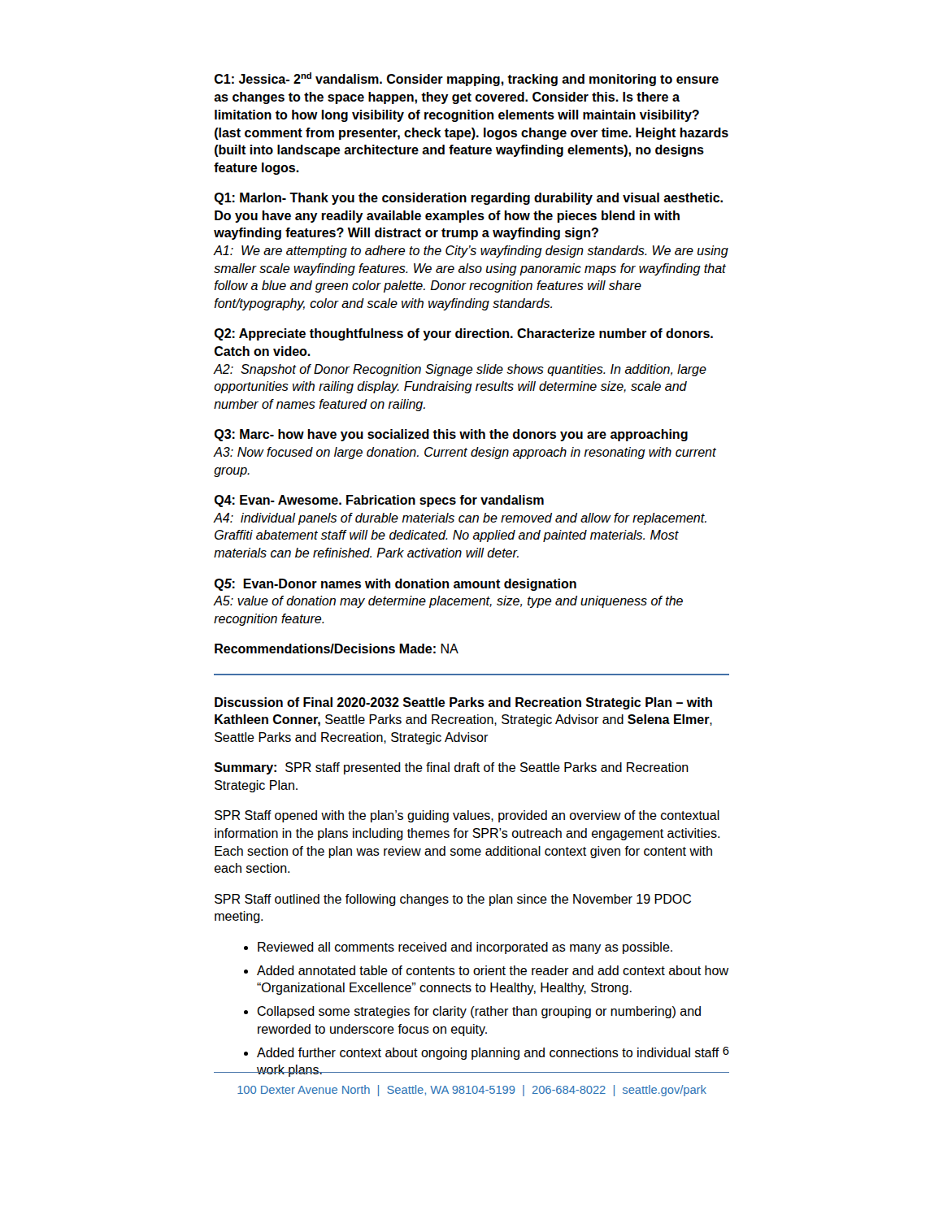C1: Jessica- 2nd vandalism. Consider mapping, tracking and monitoring to ensure as changes to the space happen, they get covered. Consider this. Is there a limitation to how long visibility of recognition elements will maintain visibility? (last comment from presenter, check tape). logos change over time. Height hazards (built into landscape architecture and feature wayfinding elements), no designs feature logos.
Q1: Marlon- Thank you the consideration regarding durability and visual aesthetic. Do you have any readily available examples of how the pieces blend in with wayfinding features? Will distract or trump a wayfinding sign?
A1: We are attempting to adhere to the City’s wayfinding design standards. We are using smaller scale wayfinding features. We are also using panoramic maps for wayfinding that follow a blue and green color palette. Donor recognition features will share font/typography, color and scale with wayfinding standards.
Q2: Appreciate thoughtfulness of your direction. Characterize number of donors. Catch on video.
A2: Snapshot of Donor Recognition Signage slide shows quantities. In addition, large opportunities with railing display. Fundraising results will determine size, scale and number of names featured on railing.
Q3: Marc- how have you socialized this with the donors you are approaching
A3: Now focused on large donation. Current design approach in resonating with current group.
Q4: Evan- Awesome. Fabrication specs for vandalism
A4: individual panels of durable materials can be removed and allow for replacement. Graffiti abatement staff will be dedicated. No applied and painted materials. Most materials can be refinished. Park activation will deter.
Q5: Evan-Donor names with donation amount designation
A5: value of donation may determine placement, size, type and uniqueness of the recognition feature.
Recommendations/Decisions Made: NA
Discussion of Final 2020-2032 Seattle Parks and Recreation Strategic Plan – with Kathleen Conner, Seattle Parks and Recreation, Strategic Advisor and Selena Elmer, Seattle Parks and Recreation, Strategic Advisor
Summary: SPR staff presented the final draft of the Seattle Parks and Recreation Strategic Plan.
SPR Staff opened with the plan’s guiding values, provided an overview of the contextual information in the plans including themes for SPR’s outreach and engagement activities. Each section of the plan was review and some additional context given for content with each section.
SPR Staff outlined the following changes to the plan since the November 19 PDOC meeting.
Reviewed all comments received and incorporated as many as possible.
Added annotated table of contents to orient the reader and add context about how “Organizational Excellence” connects to Healthy, Healthy, Strong.
Collapsed some strategies for clarity (rather than grouping or numbering) and reworded to underscore focus on equity.
Added further context about ongoing planning and connections to individual staff work plans.
6
100 Dexter Avenue North | Seattle, WA 98104-5199 | 206-684-8022 | seattle.gov/park